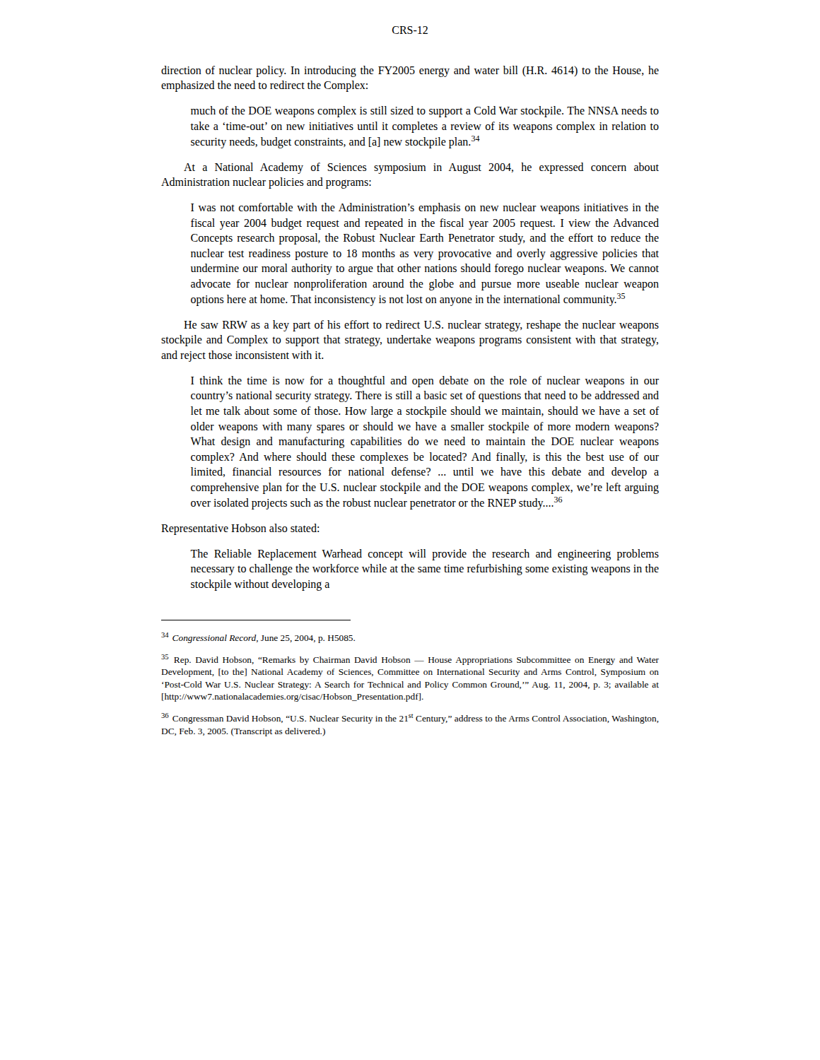CRS-12
direction of nuclear policy. In introducing the FY2005 energy and water bill (H.R. 4614) to the House, he emphasized the need to redirect the Complex:
much of the DOE weapons complex is still sized to support a Cold War stockpile. The NNSA needs to take a ‘time-out’ on new initiatives until it completes a review of its weapons complex in relation to security needs, budget constraints, and [a] new stockpile plan.34
At a National Academy of Sciences symposium in August 2004, he expressed concern about Administration nuclear policies and programs:
I was not comfortable with the Administration’s emphasis on new nuclear weapons initiatives in the fiscal year 2004 budget request and repeated in the fiscal year 2005 request. I view the Advanced Concepts research proposal, the Robust Nuclear Earth Penetrator study, and the effort to reduce the nuclear test readiness posture to 18 months as very provocative and overly aggressive policies that undermine our moral authority to argue that other nations should forego nuclear weapons. We cannot advocate for nuclear nonproliferation around the globe and pursue more useable nuclear weapon options here at home. That inconsistency is not lost on anyone in the international community.35
He saw RRW as a key part of his effort to redirect U.S. nuclear strategy, reshape the nuclear weapons stockpile and Complex to support that strategy, undertake weapons programs consistent with that strategy, and reject those inconsistent with it.
I think the time is now for a thoughtful and open debate on the role of nuclear weapons in our country’s national security strategy. There is still a basic set of questions that need to be addressed and let me talk about some of those. How large a stockpile should we maintain, should we have a set of older weapons with many spares or should we have a smaller stockpile of more modern weapons? What design and manufacturing capabilities do we need to maintain the DOE nuclear weapons complex? And where should these complexes be located? And finally, is this the best use of our limited, financial resources for national defense? ... until we have this debate and develop a comprehensive plan for the U.S. nuclear stockpile and the DOE weapons complex, we’re left arguing over isolated projects such as the robust nuclear penetrator or the RNEP study....36
Representative Hobson also stated:
The Reliable Replacement Warhead concept will provide the research and engineering problems necessary to challenge the workforce while at the same time refurbishing some existing weapons in the stockpile without developing a
34 Congressional Record, June 25, 2004, p. H5085.
35 Rep. David Hobson, “Remarks by Chairman David Hobson — House Appropriations Subcommittee on Energy and Water Development, [to the] National Academy of Sciences, Committee on International Security and Arms Control, Symposium on ‘Post-Cold War U.S. Nuclear Strategy: A Search for Technical and Policy Common Ground,’” Aug. 11, 2004, p. 3; available at [http://www7.nationalacademies.org/cisac/Hobson_Presentation.pdf].
36 Congressman David Hobson, “U.S. Nuclear Security in the 21st Century,” address to the Arms Control Association, Washington, DC, Feb. 3, 2005. (Transcript as delivered.)